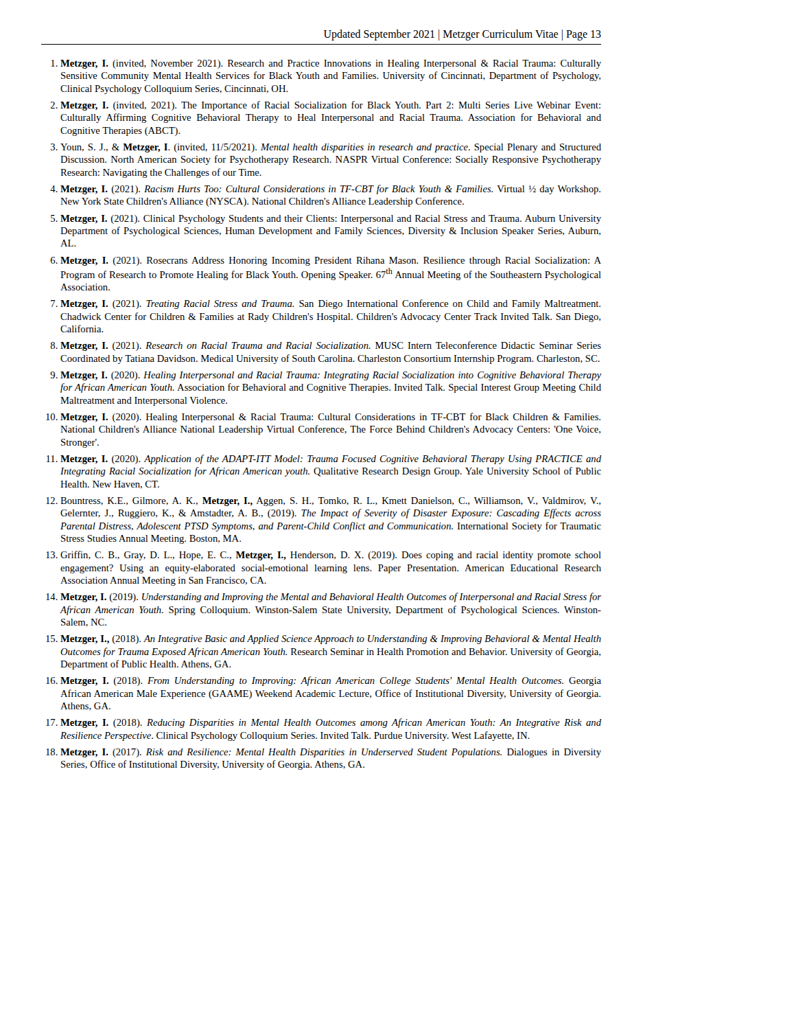Updated September 2021 | Metzger Curriculum Vitae | Page 13
Metzger, I. (invited, November 2021). Research and Practice Innovations in Healing Interpersonal & Racial Trauma: Culturally Sensitive Community Mental Health Services for Black Youth and Families. University of Cincinnati, Department of Psychology, Clinical Psychology Colloquium Series, Cincinnati, OH.
Metzger, I. (invited, 2021). The Importance of Racial Socialization for Black Youth. Part 2: Multi Series Live Webinar Event: Culturally Affirming Cognitive Behavioral Therapy to Heal Interpersonal and Racial Trauma. Association for Behavioral and Cognitive Therapies (ABCT).
Youn, S. J., & Metzger, I. (invited, 11/5/2021). Mental health disparities in research and practice. Special Plenary and Structured Discussion. North American Society for Psychotherapy Research. NASPR Virtual Conference: Socially Responsive Psychotherapy Research: Navigating the Challenges of our Time.
Metzger, I. (2021). Racism Hurts Too: Cultural Considerations in TF-CBT for Black Youth & Families. Virtual ½ day Workshop. New York State Children's Alliance (NYSCA). National Children's Alliance Leadership Conference.
Metzger, I. (2021). Clinical Psychology Students and their Clients: Interpersonal and Racial Stress and Trauma. Auburn University Department of Psychological Sciences, Human Development and Family Sciences, Diversity & Inclusion Speaker Series, Auburn, AL.
Metzger, I. (2021). Rosecrans Address Honoring Incoming President Rihana Mason. Resilience through Racial Socialization: A Program of Research to Promote Healing for Black Youth. Opening Speaker. 67th Annual Meeting of the Southeastern Psychological Association.
Metzger, I. (2021). Treating Racial Stress and Trauma. San Diego International Conference on Child and Family Maltreatment. Chadwick Center for Children & Families at Rady Children's Hospital. Children's Advocacy Center Track Invited Talk. San Diego, California.
Metzger, I. (2021). Research on Racial Trauma and Racial Socialization. MUSC Intern Teleconference Didactic Seminar Series Coordinated by Tatiana Davidson. Medical University of South Carolina. Charleston Consortium Internship Program. Charleston, SC.
Metzger, I. (2020). Healing Interpersonal and Racial Trauma: Integrating Racial Socialization into Cognitive Behavioral Therapy for African American Youth. Association for Behavioral and Cognitive Therapies. Invited Talk. Special Interest Group Meeting Child Maltreatment and Interpersonal Violence.
Metzger, I. (2020). Healing Interpersonal & Racial Trauma: Cultural Considerations in TF-CBT for Black Children & Families. National Children's Alliance National Leadership Virtual Conference, The Force Behind Children's Advocacy Centers: 'One Voice, Stronger'.
Metzger, I. (2020). Application of the ADAPT-ITT Model: Trauma Focused Cognitive Behavioral Therapy Using PRACTICE and Integrating Racial Socialization for African American youth. Qualitative Research Design Group. Yale University School of Public Health. New Haven, CT.
Bountress, K.E., Gilmore, A. K., Metzger, I., Aggen, S. H., Tomko, R. L., Kmett Danielson, C., Williamson, V., Valdmirov, V., Gelernter, J., Ruggiero, K., & Amstadter, A. B., (2019). The Impact of Severity of Disaster Exposure: Cascading Effects across Parental Distress, Adolescent PTSD Symptoms, and Parent-Child Conflict and Communication. International Society for Traumatic Stress Studies Annual Meeting. Boston, MA.
Griffin, C. B., Gray, D. L., Hope, E. C., Metzger, I., Henderson, D. X. (2019). Does coping and racial identity promote school engagement? Using an equity-elaborated social-emotional learning lens. Paper Presentation. American Educational Research Association Annual Meeting in San Francisco, CA.
Metzger, I. (2019). Understanding and Improving the Mental and Behavioral Health Outcomes of Interpersonal and Racial Stress for African American Youth. Spring Colloquium. Winston-Salem State University, Department of Psychological Sciences. Winston-Salem, NC.
Metzger, I., (2018). An Integrative Basic and Applied Science Approach to Understanding & Improving Behavioral & Mental Health Outcomes for Trauma Exposed African American Youth. Research Seminar in Health Promotion and Behavior. University of Georgia, Department of Public Health. Athens, GA.
Metzger, I. (2018). From Understanding to Improving: African American College Students' Mental Health Outcomes. Georgia African American Male Experience (GAAME) Weekend Academic Lecture, Office of Institutional Diversity, University of Georgia. Athens, GA.
Metzger, I. (2018). Reducing Disparities in Mental Health Outcomes among African American Youth: An Integrative Risk and Resilience Perspective. Clinical Psychology Colloquium Series. Invited Talk. Purdue University. West Lafayette, IN.
Metzger, I. (2017). Risk and Resilience: Mental Health Disparities in Underserved Student Populations. Dialogues in Diversity Series, Office of Institutional Diversity, University of Georgia. Athens, GA.